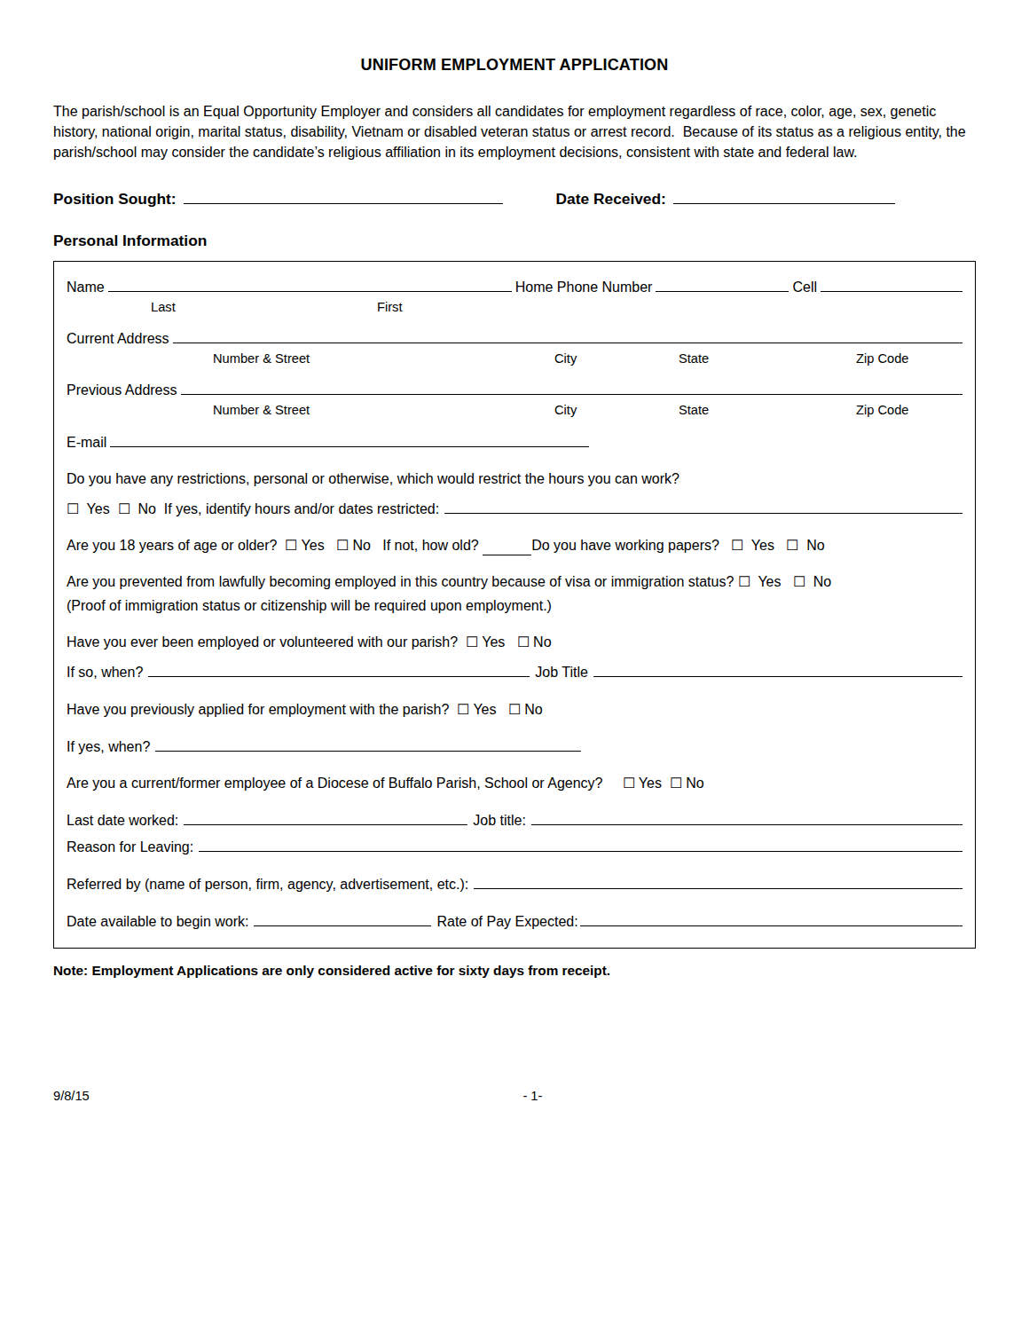UNIFORM EMPLOYMENT APPLICATION
The parish/school is an Equal Opportunity Employer and considers all candidates for employment regardless of race, color, age, sex, genetic history, national origin, marital status, disability, Vietnam or disabled veteran status or arrest record. Because of its status as a religious entity, the parish/school may consider the candidate’s religious affiliation in its employment decisions, consistent with state and federal law.
Position Sought: Date Received:
Personal Information
Name Home Phone Number Cell
Last First
Current Address
Number & Street City State Zip Code
Previous Address
Number & Street City State Zip Code
E-mail
Do you have any restrictions, personal or otherwise, which would restrict the hours you can work?
☐ Yes ☐ No If yes, identify hours and/or dates restricted:
Are you 18 years of age or older? ☐ Yes ☐ No If not, how old? Do you have working papers? ☐ Yes ☐ No
Are you prevented from lawfully becoming employed in this country because of visa or immigration status? ☐ Yes ☐ No
(Proof of immigration status or citizenship will be required upon employment.)
Have you ever been employed or volunteered with our parish? ☐ Yes ☐ No
If so, when? Job Title
Have you previously applied for employment with the parish? ☐ Yes ☐ No
If yes, when?
Are you a current/former employee of a Diocese of Buffalo Parish, School or Agency? ☐ Yes ☐ No
Last date worked: Job title:
Reason for Leaving:
Referred by (name of person, firm, agency, advertisement, etc.):
Date available to begin work: Rate of Pay Expected:
Note: Employment Applications are only considered active for sixty days from receipt.
9/8/15 - 1-